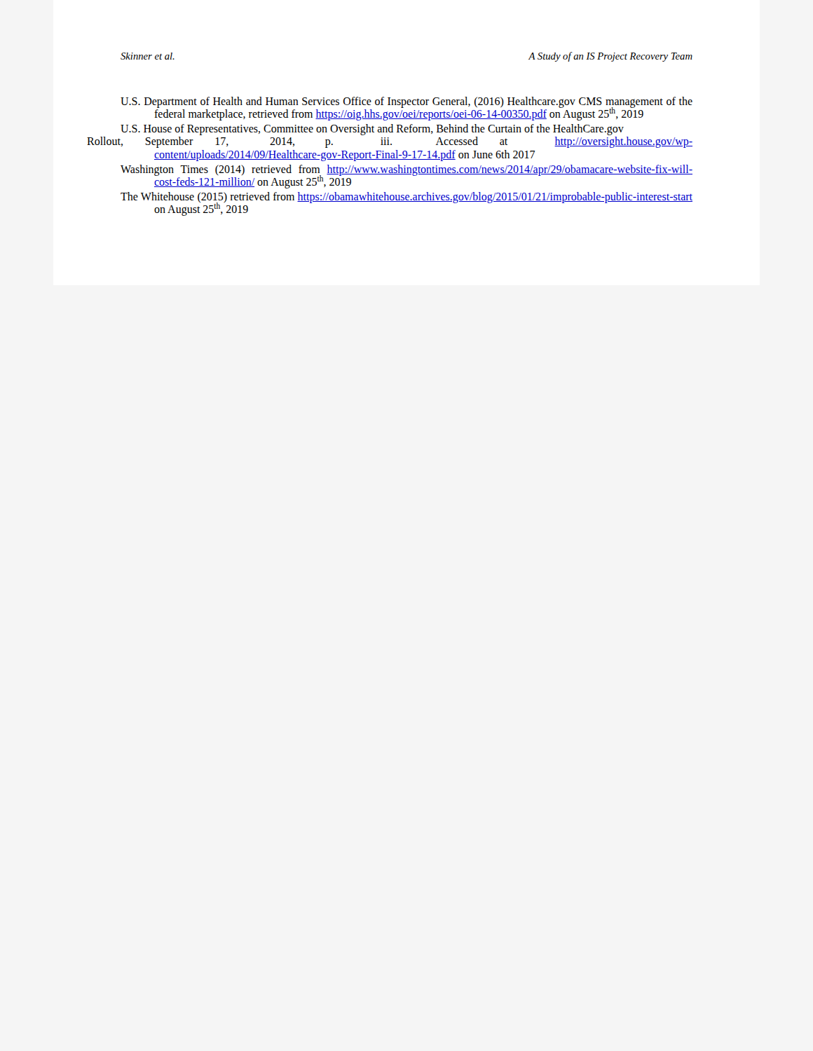Skinner et al.
A Study of an IS Project Recovery Team
U.S. Department of Health and Human Services Office of Inspector General, (2016) Healthcare.gov CMS management of the federal marketplace, retrieved from https://oig.hhs.gov/oei/reports/oei-06-14-00350.pdf on August 25th, 2019
U.S. House of Representatives, Committee on Oversight and Reform, Behind the Curtain of the HealthCare.gov Rollout, September 17, 2014, p. iii. Accessed at http://oversight.house.gov/wp- content/uploads/2014/09/Healthcare-gov-Report-Final-9-17-14.pdf on June 6th 2017
Washington Times (2014) retrieved from http://www.washingtontimes.com/news/2014/apr/29/obamacare-website-fix-will-cost-feds-121-million/ on August 25th, 2019
The Whitehouse (2015) retrieved from https://obamawhitehouse.archives.gov/blog/2015/01/21/improbable-public-interest-start on August 25th, 2019